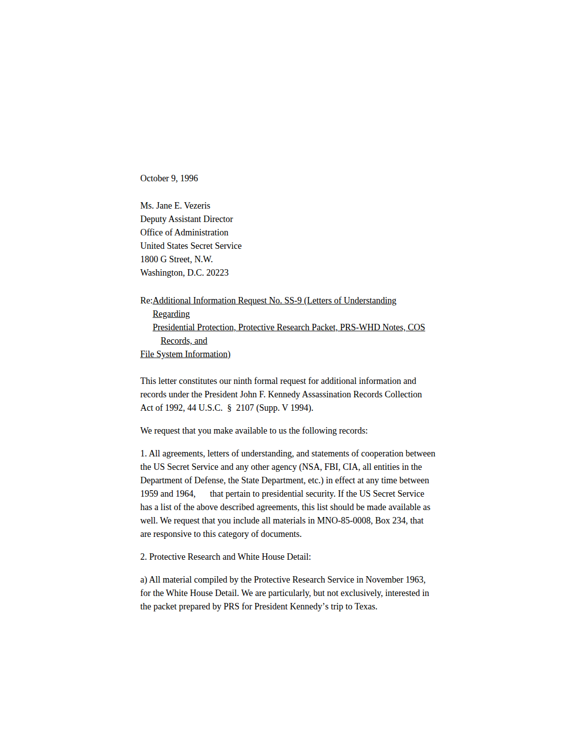October 9, 1996
Ms. Jane E. Vezeris
Deputy Assistant Director
Office of Administration
United States Secret Service
1800 G Street, N.W.
Washington, D.C. 20223
| Re: | Additional Information Request No. SS-9 (Letters of Understanding Regarding Presidential Protection, Protective Research Packet, PRS-WHD Notes, COS Records, and |
File System Information)
This letter constitutes our ninth formal request for additional information and records under the President John F. Kennedy Assassination Records Collection Act of 1992, 44 U.S.C. § 2107 (Supp. V 1994).
We request that you make available to us the following records:
1. All agreements, letters of understanding, and statements of cooperation between the US Secret Service and any other agency (NSA, FBI, CIA, all entities in the Department of Defense, the State Department, etc.) in effect at any time between 1959 and 1964, that pertain to presidential security. If the US Secret Service has a list of the above described agreements, this list should be made available as well. We request that you include all materials in MNO-85-0008, Box 234, that are responsive to this category of documents.
2. Protective Research and White House Detail:
a) All material compiled by the Protective Research Service in November 1963, for the White House Detail. We are particularly, but not exclusively, interested in the packet prepared by PRS for President Kennedyʼs trip to Texas.